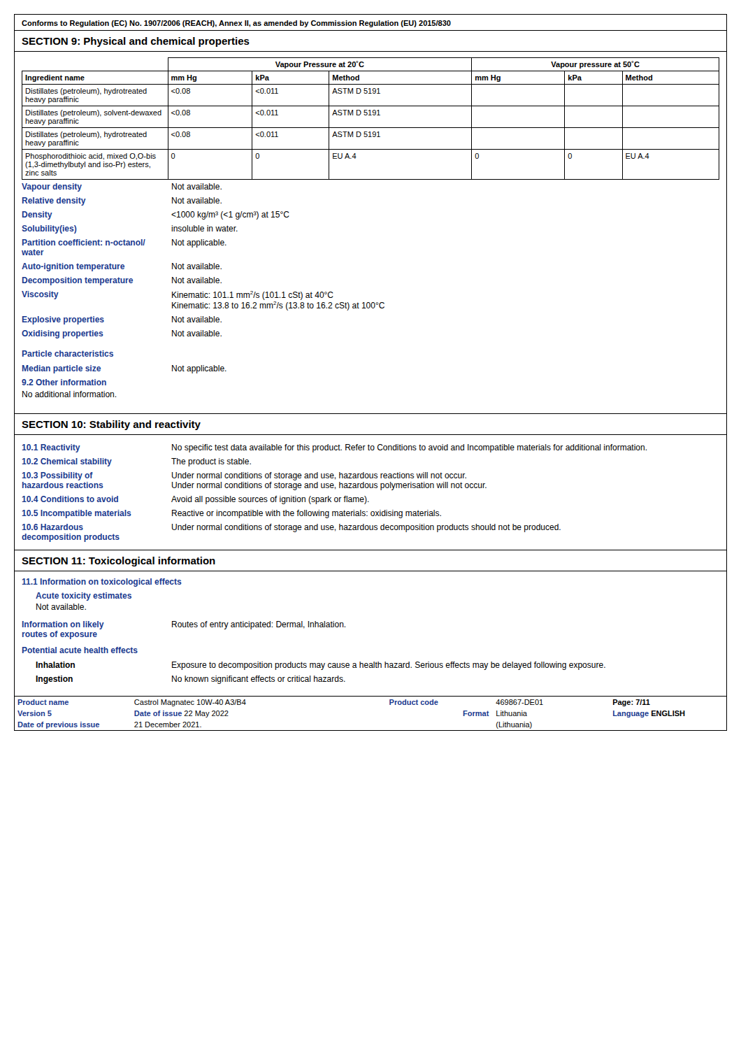Conforms to Regulation (EC) No. 1907/2006 (REACH), Annex II, as amended by Commission Regulation (EU) 2015/830
SECTION 9: Physical and chemical properties
| | Vapour Pressure at 20˚C | Vapour pressure at 50˚C |
| Ingredient name | mm Hg | kPa | Method | mm Hg | kPa | Method |
| Distillates (petroleum), hydrotreated heavy paraffinic | <0.08 | <0.011 | ASTM D 5191 | | | |
| Distillates (petroleum), solvent-dewaxed heavy paraffinic | <0.08 | <0.011 | ASTM D 5191 | | | |
| Distillates (petroleum), hydrotreated heavy paraffinic | <0.08 | <0.011 | ASTM D 5191 | | | |
| Phosphorodithioic acid, mixed O,O-bis (1,3-dimethylbutyl and iso-Pr) esters, zinc salts | 0 | 0 | EU A.4 | 0 | 0 | EU A.4 |
| Vapour density | Not available. |
| Relative density | Not available. |
| Density | <1000 kg/m³ (<1 g/cm³) at 15°C |
| Solubility(ies) | insoluble in water. |
| Partition coefficient: n-octanol/ water | Not applicable. |
| Auto-ignition temperature | Not available. |
| Decomposition temperature | Not available. |
| Viscosity | Kinematic: 101.1 mm 2 /s (101.1 cSt) at 40°C Kinematic: 13.8 to 16.2 mm 2 /s (13.8 to 16.2 cSt) at 100°C |
| Explosive properties | Not available. |
| Oxidising properties | Not available. |
Particle characteristics
| Median particle size | Not applicable. |
| 9.2 Other information | |
No additional information.
SECTION 10: Stability and reactivity
| 10.1 Reactivity | No specific test data available for this product. Refer to Conditions to avoid and Incompatible materials for additional information. |
| 10.2 Chemical stability | The product is stable. |
| 10.3 Possibility of hazardous reactions | Under normal conditions of storage and use, hazardous reactions will not occur. Under normal conditions of storage and use, hazardous polymerisation will not occur. |
| 10.4 Conditions to avoid | Avoid all possible sources of ignition (spark or flame). |
| 10.5 Incompatible materials | Reactive or incompatible with the following materials: oxidising materials. |
| 10.6 Hazardous decomposition products | Under normal conditions of storage and use, hazardous decomposition products should not be produced. |
SECTION 11: Toxicological information
11.1 Information on toxicological effects
Acute toxicity estimates
Not available.
| Information on likely routes of exposure | Routes of entry anticipated: Dermal, Inhalation. |
Potential acute health effects
| Inhalation | Exposure to decomposition products may cause a health hazard. Serious effects may be delayed following exposure. |
| Ingestion | No known significant effects or critical hazards. |
| Product name | Castrol Magnatec 10W-40 A3/B4 | Product code | 469867-DE01 | Page: 7/11 |
| Version 5 | Date of issue 22 May 2022 | Format | Lithuania | Language ENGLISH |
| Date of previous issue | 21 December 2021. | | (Lithuania) | |